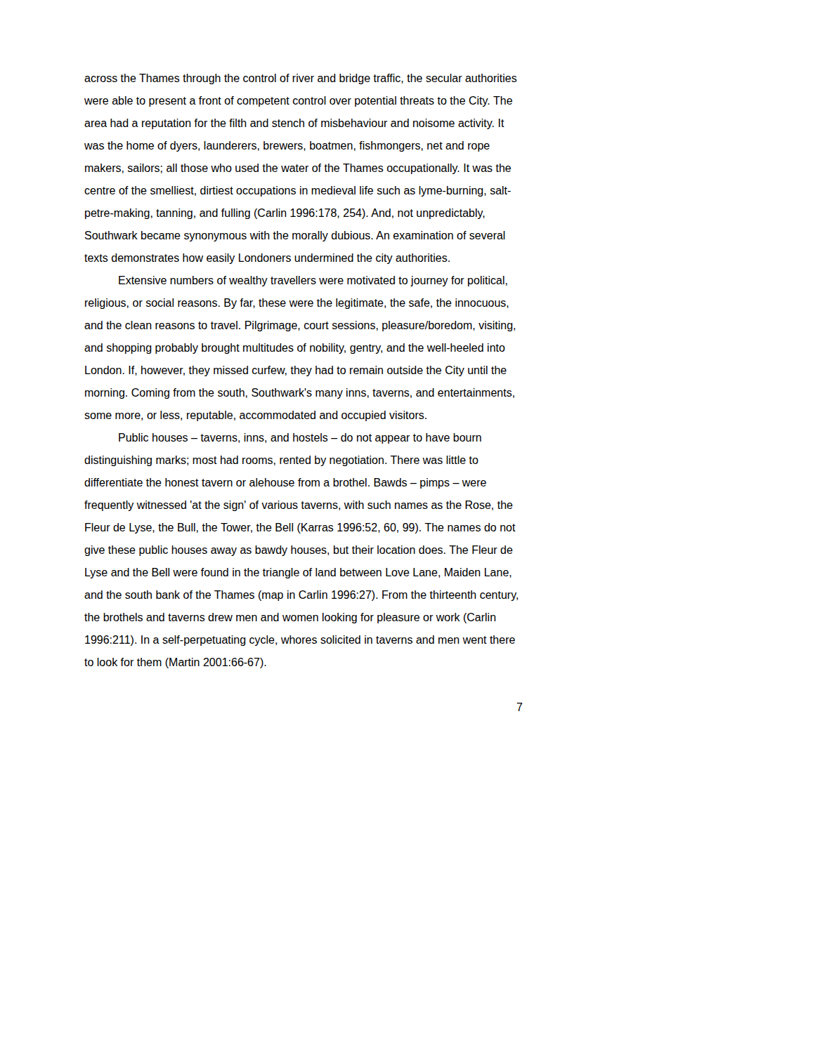across the Thames through the control of river and bridge traffic, the secular authorities were able to present a front of competent control over potential threats to the City. The area had a reputation for the filth and stench of misbehaviour and noisome activity. It was the home of dyers, launderers, brewers, boatmen, fishmongers, net and rope makers, sailors; all those who used the water of the Thames occupationally. It was the centre of the smelliest, dirtiest occupations in medieval life such as lyme-burning, salt-petre-making, tanning, and fulling (Carlin 1996:178, 254). And, not unpredictably, Southwark became synonymous with the morally dubious. An examination of several texts demonstrates how easily Londoners undermined the city authorities.
Extensive numbers of wealthy travellers were motivated to journey for political, religious, or social reasons. By far, these were the legitimate, the safe, the innocuous, and the clean reasons to travel. Pilgrimage, court sessions, pleasure/boredom, visiting, and shopping probably brought multitudes of nobility, gentry, and the well-heeled into London. If, however, they missed curfew, they had to remain outside the City until the morning. Coming from the south, Southwark's many inns, taverns, and entertainments, some more, or less, reputable, accommodated and occupied visitors.
Public houses – taverns, inns, and hostels – do not appear to have bourn distinguishing marks; most had rooms, rented by negotiation. There was little to differentiate the honest tavern or alehouse from a brothel. Bawds – pimps – were frequently witnessed 'at the sign' of various taverns, with such names as the Rose, the Fleur de Lyse, the Bull, the Tower, the Bell (Karras 1996:52, 60, 99). The names do not give these public houses away as bawdy houses, but their location does. The Fleur de Lyse and the Bell were found in the triangle of land between Love Lane, Maiden Lane, and the south bank of the Thames (map in Carlin 1996:27). From the thirteenth century, the brothels and taverns drew men and women looking for pleasure or work (Carlin 1996:211). In a self-perpetuating cycle, whores solicited in taverns and men went there to look for them (Martin 2001:66-67).
7